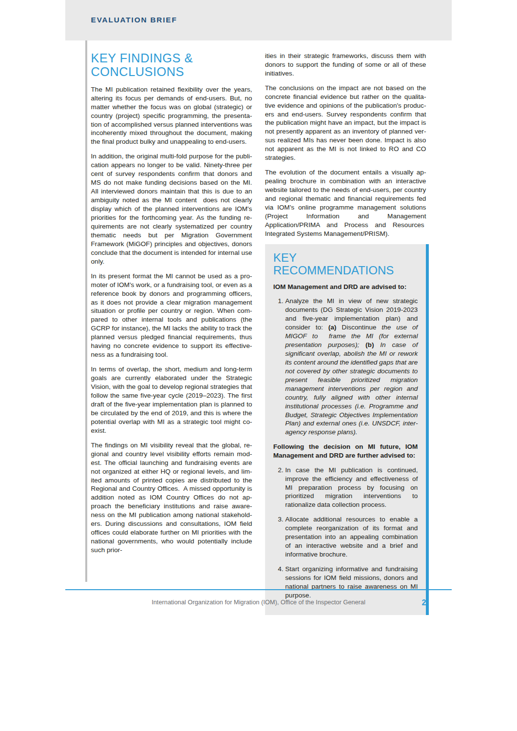Evaluation Brief
KEY FINDINGS & CONCLUSIONS
The MI publication retained flexibility over the years, altering its focus per demands of end-users. But, no matter whether the focus was on global (strategic) or country (project) specific programming, the presentation of accomplished versus planned interventions was incoherently mixed throughout the document, making the final product bulky and unappealing to end-users.
In addition, the original multi-fold purpose for the publication appears no longer to be valid. Ninety-three per cent of survey respondents confirm that donors and MS do not make funding decisions based on the MI. All interviewed donors maintain that this is due to an ambiguity noted as the MI content does not clearly display which of the planned interventions are IOM's priorities for the forthcoming year. As the funding requirements are not clearly systematized per country thematic needs but per Migration Government Framework (MiGOF) principles and objectives, donors conclude that the document is intended for internal use only.
In its present format the MI cannot be used as a promoter of IOM's work, or a fundraising tool, or even as a reference book by donors and programming officers, as it does not provide a clear migration management situation or profile per country or region. When compared to other internal tools and publications (the GCRP for instance), the MI lacks the ability to track the planned versus pledged financial requirements, thus having no concrete evidence to support its effectiveness as a fundraising tool.
In terms of overlap, the short, medium and long-term goals are currently elaborated under the Strategic Vision, with the goal to develop regional strategies that follow the same five-year cycle (2019–2023). The first draft of the five-year implementation plan is planned to be circulated by the end of 2019, and this is where the potential overlap with MI as a strategic tool might co-exist.
The findings on MI visibility reveal that the global, regional and country level visibility efforts remain modest. The official launching and fundraising events are not organized at either HQ or regional levels, and limited amounts of printed copies are distributed to the Regional and Country Offices. A missed opportunity is addition noted as IOM Country Offices do not approach the beneficiary institutions and raise awareness on the MI publication among national stakeholders. During discussions and consultations, IOM field offices could elaborate further on MI priorities with the national governments, who would potentially include such prior-
ities in their strategic frameworks, discuss them with donors to support the funding of some or all of these initiatives.
The conclusions on the impact are not based on the concrete financial evidence but rather on the qualitative evidence and opinions of the publication's producers and end-users. Survey respondents confirm that the publication might have an impact, but the impact is not presently apparent as an inventory of planned versus realized MIs has never been done. Impact is also not apparent as the MI is not linked to RO and CO strategies.
The evolution of the document entails a visually appealing brochure in combination with an interactive website tailored to the needs of end-users, per country and regional thematic and financial requirements fed via IOM's online programme management solutions (Project Information and Management Application/PRIMA and Process and Resources Integrated Systems Management/PRISM).
KEY RECOMMENDATIONS
IOM Management and DRD are advised to:
Analyze the MI in view of new strategic documents (DG Strategic Vision 2019-2023 and five-year implementation plan) and consider to: (a) Discontinue the use of MIGOF to frame the MI (for external presentation purposes); (b) In case of significant overlap, abolish the MI or rework its content around the identified gaps that are not covered by other strategic documents to present feasible prioritized migration management interventions per region and country, fully aligned with other internal institutional processes (i.e. Programme and Budget, Strategic Objectives Implementation Plan) and external ones (i.e. UNSDCF, inter-agency response plans).
Following the decision on MI future, IOM Management and DRD are further advised to:
In case the MI publication is continued, improve the efficiency and effectiveness of MI preparation process by focusing on prioritized migration interventions to rationalize data collection process.
Allocate additional resources to enable a complete reorganization of its format and presentation into an appealing combination of an interactive website and a brief and informative brochure.
Start organizing informative and fundraising sessions for IOM field missions, donors and national partners to raise awareness on MI purpose.
International Organization for Migration (IOM), Office of the Inspector General
2